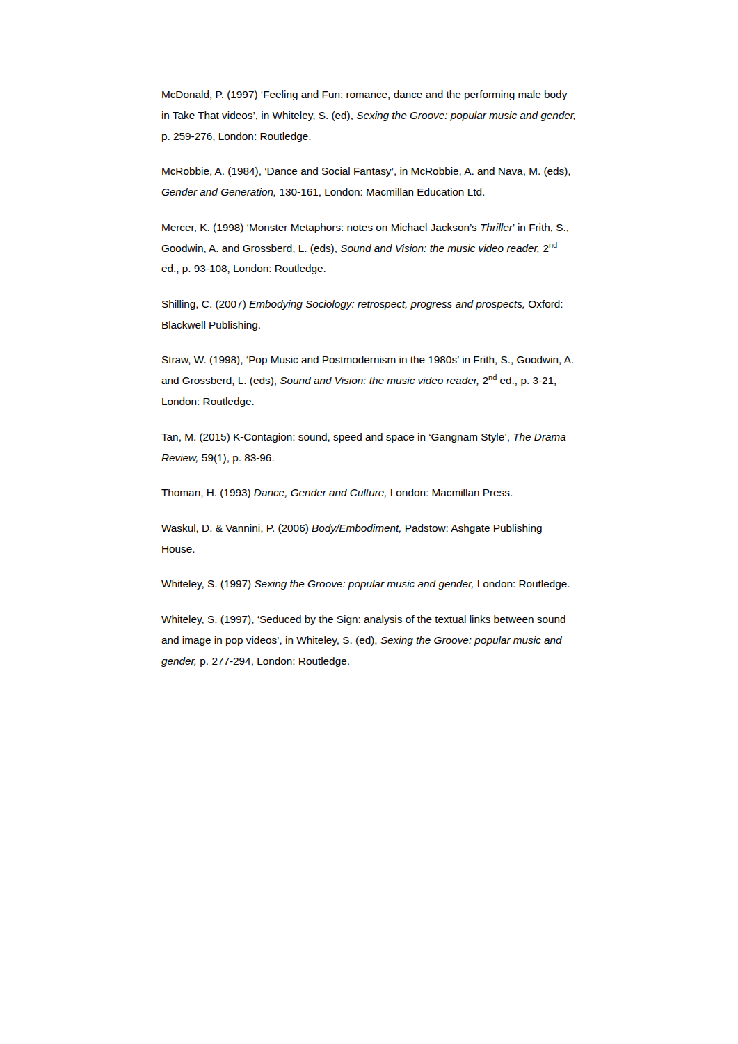McDonald, P. (1997) ‘Feeling and Fun: romance, dance and the performing male body in Take That videos’, in Whiteley, S. (ed), Sexing the Groove: popular music and gender, p. 259-276, London: Routledge.
McRobbie, A. (1984), ‘Dance and Social Fantasy’, in McRobbie, A. and Nava, M. (eds), Gender and Generation, 130-161, London: Macmillan Education Ltd.
Mercer, K. (1998) ‘Monster Metaphors: notes on Michael Jackson’s Thriller’ in Frith, S., Goodwin, A. and Grossberd, L. (eds), Sound and Vision: the music video reader, 2nd ed., p. 93-108, London: Routledge.
Shilling, C. (2007) Embodying Sociology: retrospect, progress and prospects, Oxford: Blackwell Publishing.
Straw, W. (1998), ‘Pop Music and Postmodernism in the 1980s’ in Frith, S., Goodwin, A. and Grossberd, L. (eds), Sound and Vision: the music video reader, 2nd ed., p. 3-21, London: Routledge.
Tan, M. (2015) K-Contagion: sound, speed and space in ‘Gangnam Style’, The Drama Review, 59(1), p. 83-96.
Thoman, H. (1993) Dance, Gender and Culture, London: Macmillan Press.
Waskul, D. & Vannini, P. (2006) Body/Embodiment, Padstow: Ashgate Publishing House.
Whiteley, S. (1997) Sexing the Groove: popular music and gender, London: Routledge.
Whiteley, S. (1997), ‘Seduced by the Sign: analysis of the textual links between sound and image in pop videos’, in Whiteley, S. (ed), Sexing the Groove: popular music and gender, p. 277-294, London: Routledge.